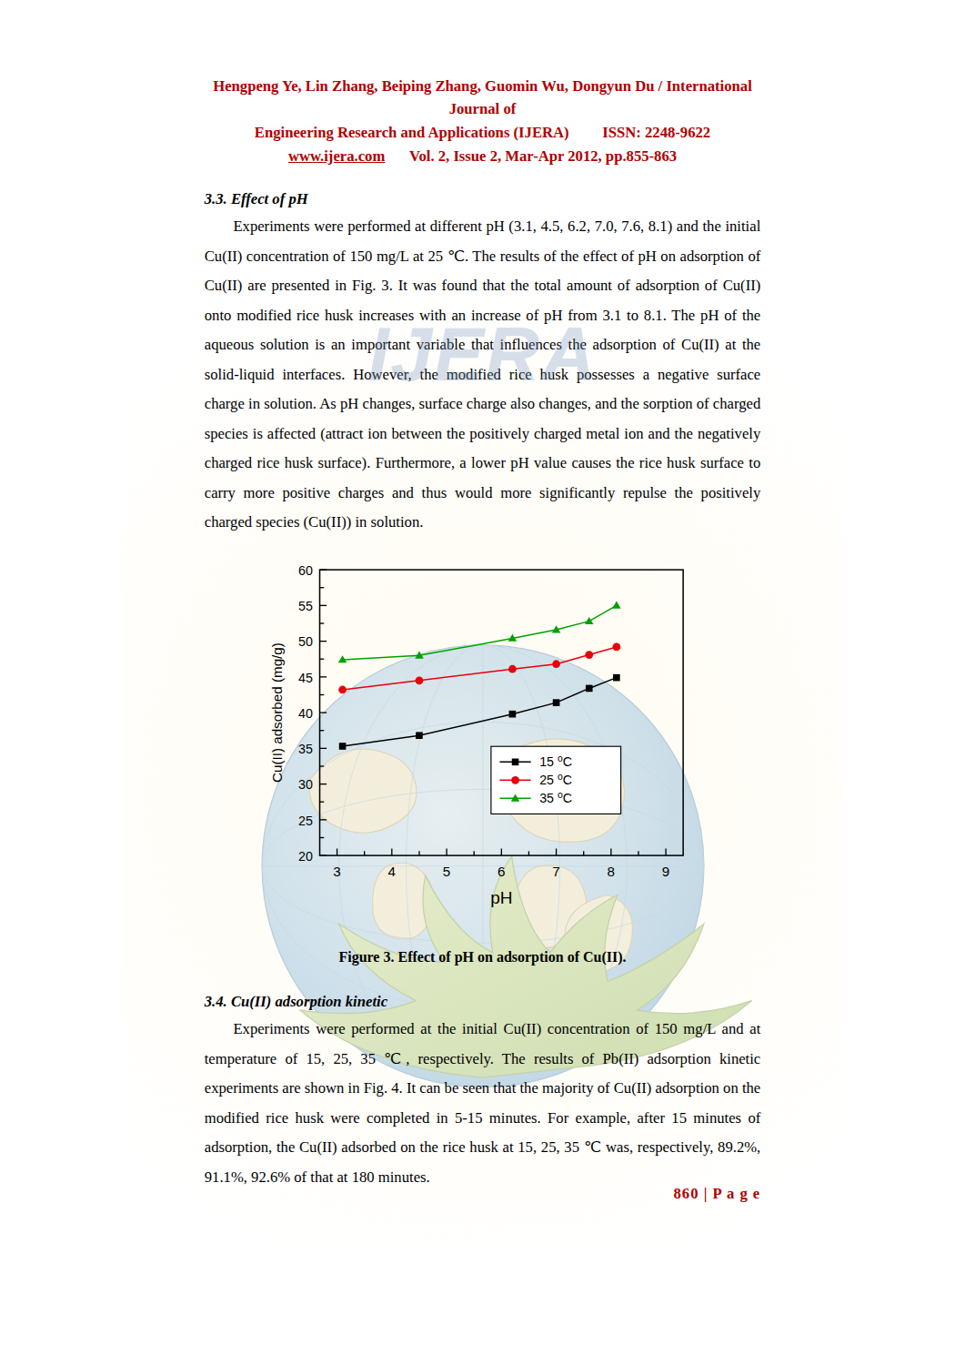Hengpeng Ye, Lin Zhang, Beiping Zhang, Guomin Wu, Dongyun Du / International Journal of Engineering Research and Applications (IJERA) ISSN: 2248-9622 www.ijera.com Vol. 2, Issue 2, Mar-Apr 2012, pp.855-863
IJERA
3.3. Effect of pH
Experiments were performed at different pH (3.1, 4.5, 6.2, 7.0, 7.6, 8.1) and the initial Cu(II) concentration of 150 mg/L at 25 ℃. The results of the effect of pH on adsorption of Cu(II) are presented in Fig. 3. It was found that the total amount of adsorption of Cu(II) onto modified rice husk increases with an increase of pH from 3.1 to 8.1. The pH of the aqueous solution is an important variable that influences the adsorption of Cu(II) at the solid-liquid interfaces. However, the modified rice husk possesses a negative surface charge in solution. As pH changes, surface charge also changes, and the sorption of charged species is affected (attract ion between the positively charged metal ion and the negatively charged rice husk surface). Furthermore, a lower pH value causes the rice husk surface to carry more positive charges and thus would more significantly repulse the positively charged species (Cu(II)) in solution.
60 55 50 45 40 35 30 25 20 3 4 5 6 7 8 9 pH Cu(II) adsorbed (mg/g) 15 oC 25 oC 35 oC
Figure 3. Effect of pH on adsorption of Cu(II).
3.4. Cu(II) adsorption kinetic
Experiments were performed at the initial Cu(II) concentration of 150 mg/L and at temperature of 15, 25, 35 ℃, respectively. The results of Pb(II) adsorption kinetic experiments are shown in Fig. 4. It can be seen that the majority of Cu(II) adsorption on the modified rice husk were completed in 5-15 minutes. For example, after 15 minutes of adsorption, the Cu(II) adsorbed on the rice husk at 15, 25, 35 ℃ was, respectively, 89.2%, 91.1%, 92.6% of that at 180 minutes.
860 | P a g e